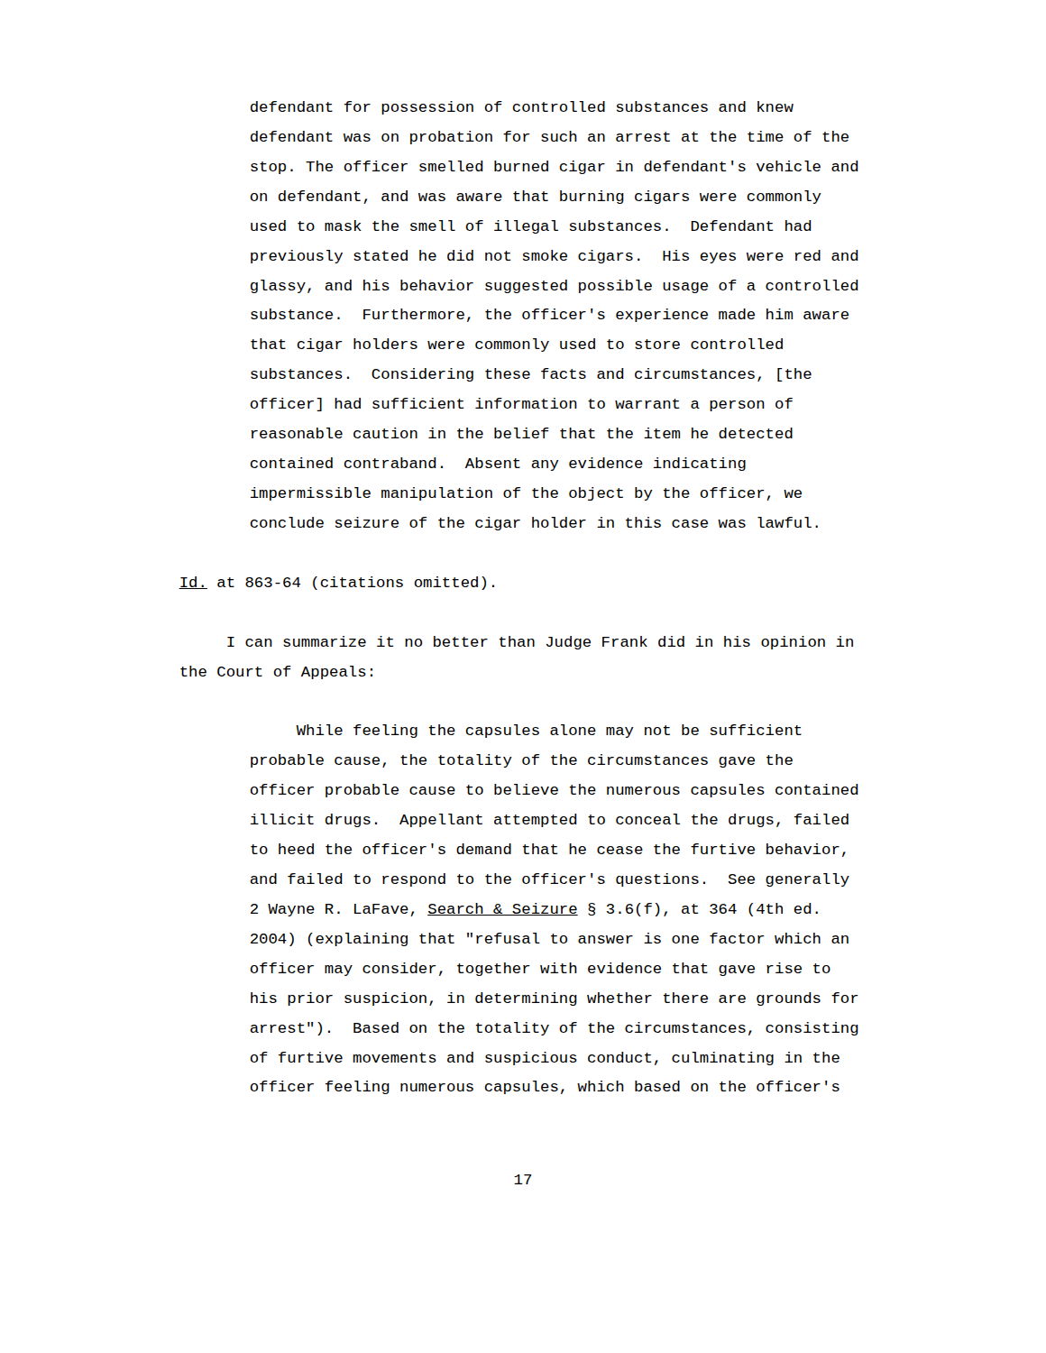defendant for possession of controlled substances and knew defendant was on probation for such an arrest at the time of the stop. The officer smelled burned cigar in defendant's vehicle and on defendant, and was aware that burning cigars were commonly used to mask the smell of illegal substances. Defendant had previously stated he did not smoke cigars. His eyes were red and glassy, and his behavior suggested possible usage of a controlled substance. Furthermore, the officer's experience made him aware that cigar holders were commonly used to store controlled substances. Considering these facts and circumstances, [the officer] had sufficient information to warrant a person of reasonable caution in the belief that the item he detected contained contraband. Absent any evidence indicating impermissible manipulation of the object by the officer, we conclude seizure of the cigar holder in this case was lawful.
Id. at 863-64 (citations omitted).
I can summarize it no better than Judge Frank did in his opinion in the Court of Appeals:
While feeling the capsules alone may not be sufficient probable cause, the totality of the circumstances gave the officer probable cause to believe the numerous capsules contained illicit drugs. Appellant attempted to conceal the drugs, failed to heed the officer's demand that he cease the furtive behavior, and failed to respond to the officer's questions. See generally 2 Wayne R. LaFave, Search & Seizure § 3.6(f), at 364 (4th ed. 2004) (explaining that "refusal to answer is one factor which an officer may consider, together with evidence that gave rise to his prior suspicion, in determining whether there are grounds for arrest"). Based on the totality of the circumstances, consisting of furtive movements and suspicious conduct, culminating in the officer feeling numerous capsules, which based on the officer's
17